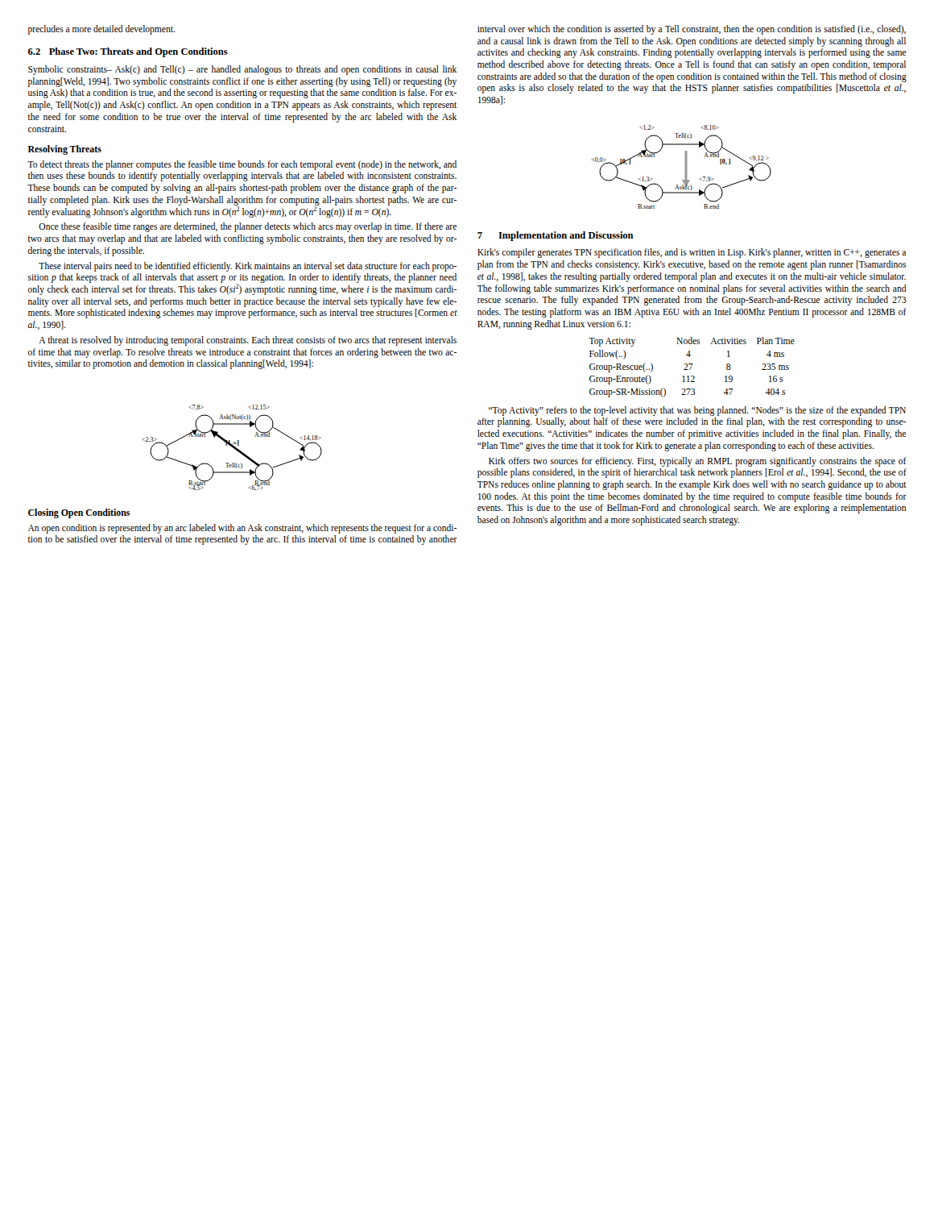precludes a more detailed development.
6.2 Phase Two: Threats and Open Conditions
Symbolic constraints– Ask(c) and Tell(c) – are handled analogous to threats and open conditions in causal link planning[Weld, 1994]. Two symbolic constraints conflict if one is either asserting (by using Tell) or requesting (by using Ask) that a condition is true, and the second is asserting or requesting that the same condition is false. For example, Tell(Not(c)) and Ask(c) conflict. An open condition in a TPN appears as Ask constraints, which represent the need for some condition to be true over the interval of time represented by the arc labeled with the Ask constraint.
Resolving Threats
To detect threats the planner computes the feasible time bounds for each temporal event (node) in the network, and then uses these bounds to identify potentially overlapping intervals that are labeled with inconsistent constraints. These bounds can be computed by solving an all-pairs shortest-path problem over the distance graph of the partially completed plan. Kirk uses the Floyd-Warshall algorithm for computing all-pairs shortest paths. We are currently evaluating Johnson's algorithm which runs in O(n2 log(n)+mn), or O(n2 log(n)) if m = O(n).
Once these feasible time ranges are determined, the planner detects which arcs may overlap in time. If there are two arcs that may overlap and that are labeled with conflicting symbolic constraints, then they are resolved by ordering the intervals, if possible.
These interval pairs need to be identified efficiently. Kirk maintains an interval set data structure for each proposition p that keeps track of all intervals that assert p or its negation. In order to identify threats, the planner need only check each interval set for threats. This takes O(si2) asymptotic running time, where i is the maximum cardinality over all interval sets, and performs much better in practice because the interval sets typically have few elements. More sophisticated indexing schemes may improve performance, such as interval tree structures [Cormen et al., 1990].
A threat is resolved by introducing temporal constraints. Each threat consists of two arcs that represent intervals of time that may overlap. To resolve threats we introduce a constraint that forces an ordering between the two activites, similar to promotion and demotion in classical planning[Weld, 1994]:
<2,3> <7,8> <12,15> <4,5> <6,7> <14,18> Ask(Not(c)) Tell(c) [1,∞] A.start A.end B.start B.end
Closing Open Conditions
An open condition is represented by an arc labeled with an Ask constraint, which represents the request for a condition to be satisfied over the interval of time represented by the arc. If this interval of time is contained by another interval over which the condition is asserted by a Tell constraint, then the open condition is satisfied (i.e., closed), and a causal link is drawn from the Tell to the Ask. Open conditions are detected simply by scanning through all activites and checking any Ask constraints. Finding potentially overlapping intervals is performed using the same method described above for detecting threats. Once a Tell is found that can satisfy an open condition, temporal constraints are added so that the duration of the open condition is contained within the Tell. This method of closing open asks is also closely related to the way that the HSTS planner satisfies compatibilities [Muscettola et al., 1998a]:
<0,0> <1,2> <8,10> <1,3> <7,9> <9,12 > Tell(c) Ask(c) A.start A.end B.start B.end [0, ] [0, ]
7 Implementation and Discussion
Kirk's compiler generates TPN specification files, and is written in Lisp. Kirk's planner, written in C++, generates a plan from the TPN and checks consistency. Kirk's executive, based on the remote agent plan runner [Tsamardinos et al., 1998], takes the resulting partially ordered temporal plan and executes it on the multi-air vehicle simulator. The following table summarizes Kirk's performance on nominal plans for several activities within the search and rescue scenario. The fully expanded TPN generated from the Group-Search-and-Rescue activity included 273 nodes. The testing platform was an IBM Aptiva E6U with an Intel 400Mhz Pentium II processor and 128MB of RAM, running Redhat Linux version 6.1:
| Top Activity | Nodes | Activities | Plan Time |
| --- | --- | --- | --- |
| Follow(..) | 4 | 1 | 4 ms |
| Group-Rescue(..) | 27 | 8 | 235 ms |
| Group-Enroute() | 112 | 19 | 16 s |
| Group-SR-Mission() | 273 | 47 | 404 s |
“Top Activity” refers to the top-level activity that was being planned. “Nodes” is the size of the expanded TPN after planning. Usually, about half of these were included in the final plan, with the rest corresponding to unselected executions. “Activities” indicates the number of primitive activities included in the final plan. Finally, the “Plan Time” gives the time that it took for Kirk to generate a plan corresponding to each of these activities.
Kirk offers two sources for efficiency. First, typically an RMPL program significantly constrains the space of possible plans considered, in the spirit of hierarchical task network planners [Erol et al., 1994]. Second, the use of TPNs reduces online planning to graph search. In the example Kirk does well with no search guidance up to about 100 nodes. At this point the time becomes dominated by the time required to compute feasible time bounds for events. This is due to the use of Bellman-Ford and chronological search. We are exploring a reimplementation based on Johnson's algorithm and a more sophisticated search strategy.